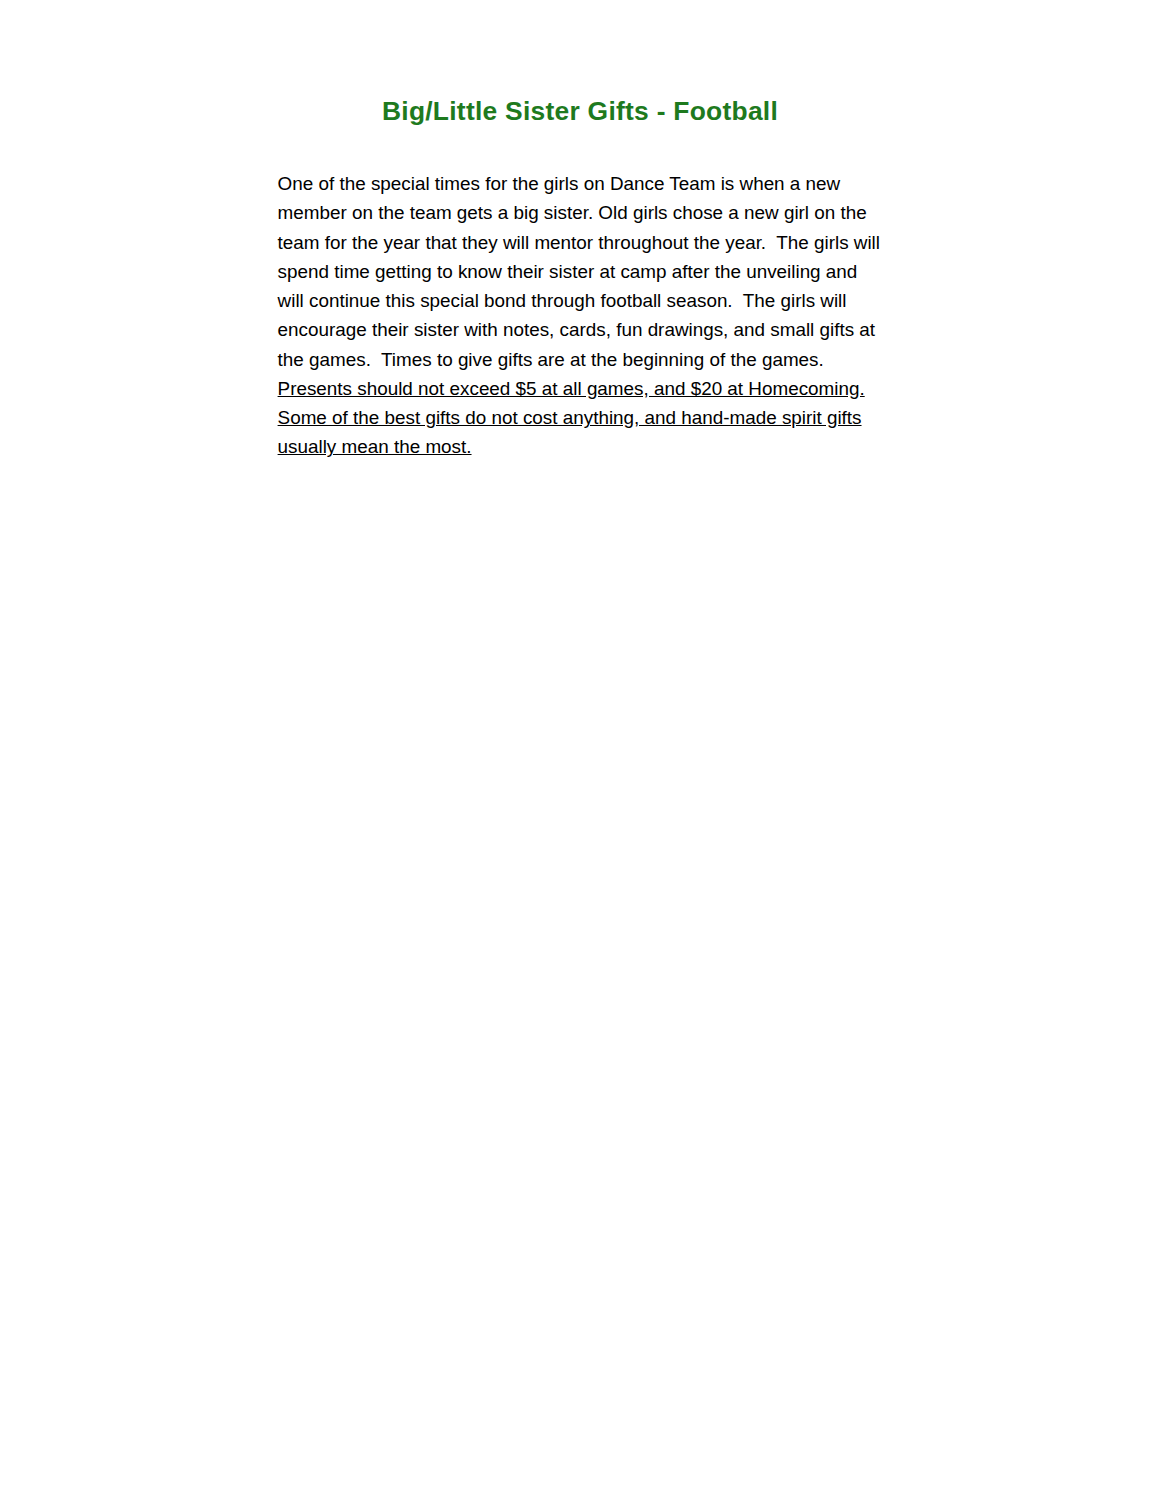Big/Little Sister Gifts - Football
One of the special times for the girls on Dance Team is when a new member on the team gets a big sister. Old girls chose a new girl on the team for the year that they will mentor throughout the year. The girls will spend time getting to know their sister at camp after the unveiling and will continue this special bond through football season. The girls will encourage their sister with notes, cards, fun drawings, and small gifts at the games. Times to give gifts are at the beginning of the games. Presents should not exceed $5 at all games, and $20 at Homecoming. Some of the best gifts do not cost anything, and hand-made spirit gifts usually mean the most.